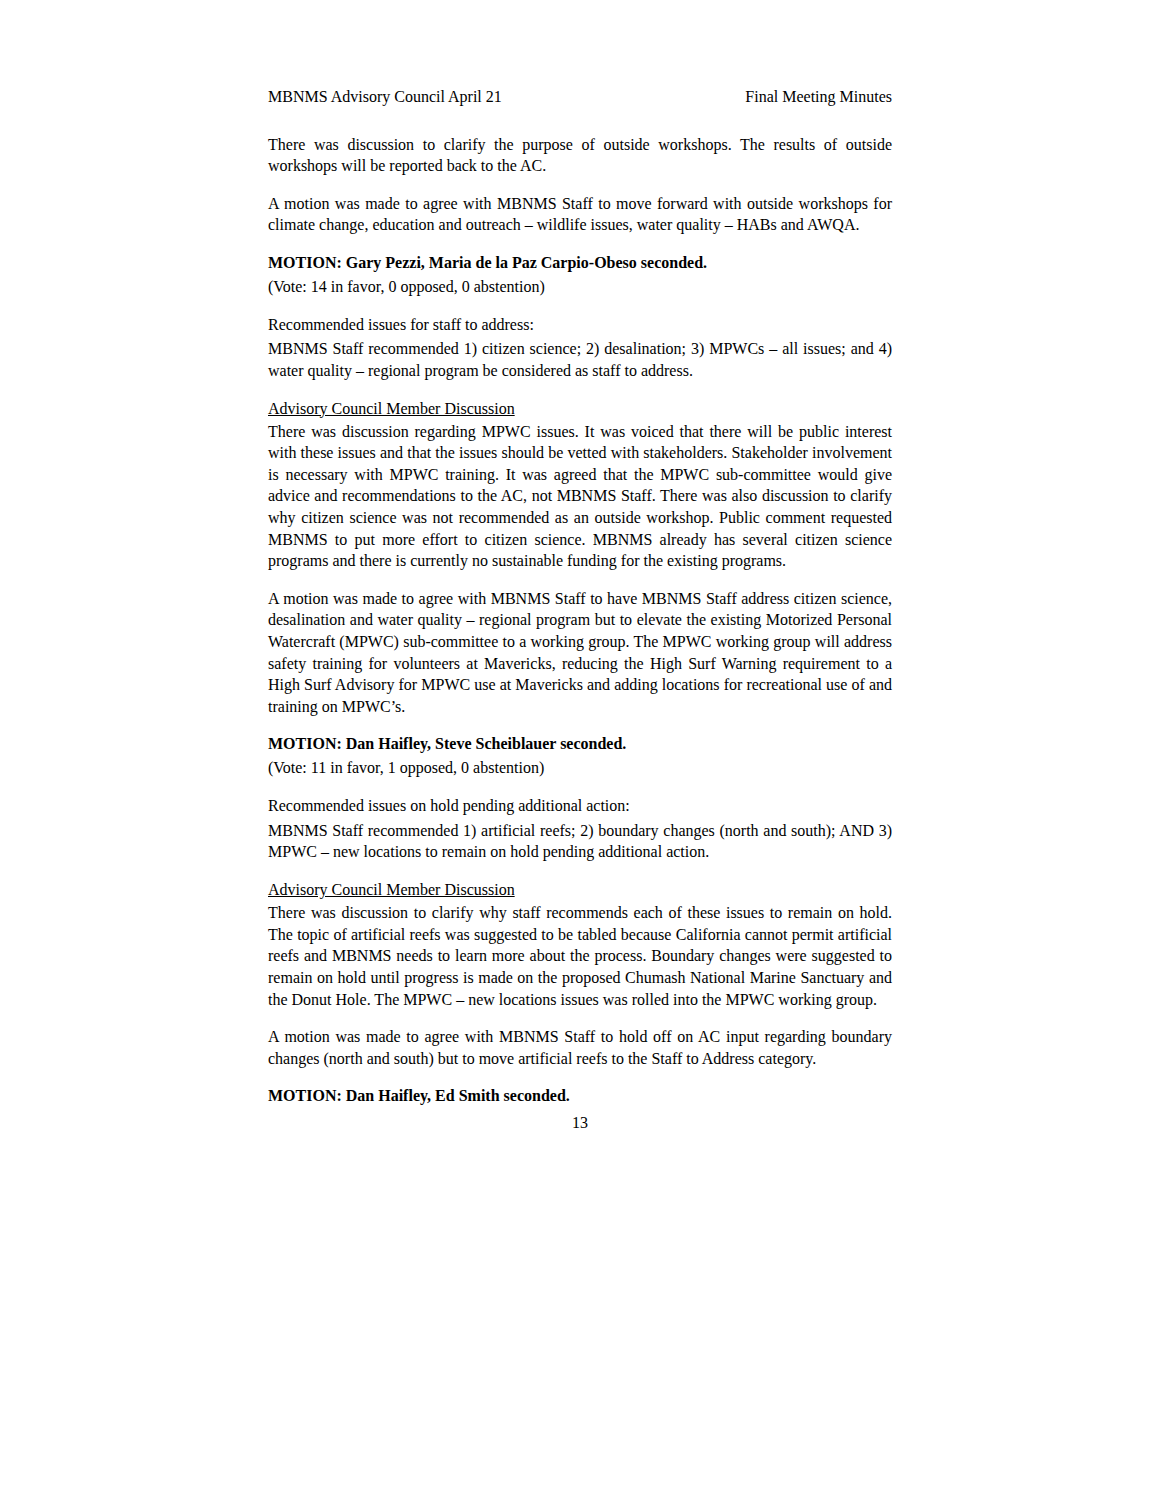MBNMS Advisory Council April 21
Final Meeting Minutes
There was discussion to clarify the purpose of outside workshops. The results of outside workshops will be reported back to the AC.
A motion was made to agree with MBNMS Staff to move forward with outside workshops for climate change, education and outreach – wildlife issues, water quality – HABs and AWQA.
MOTION: Gary Pezzi, Maria de la Paz Carpio-Obeso seconded.
(Vote: 14 in favor, 0 opposed, 0 abstention)
Recommended issues for staff to address:
MBNMS Staff recommended 1) citizen science; 2) desalination; 3) MPWCs – all issues; and 4) water quality – regional program be considered as staff to address.
Advisory Council Member Discussion
There was discussion regarding MPWC issues. It was voiced that there will be public interest with these issues and that the issues should be vetted with stakeholders. Stakeholder involvement is necessary with MPWC training. It was agreed that the MPWC sub-committee would give advice and recommendations to the AC, not MBNMS Staff. There was also discussion to clarify why citizen science was not recommended as an outside workshop. Public comment requested MBNMS to put more effort to citizen science. MBNMS already has several citizen science programs and there is currently no sustainable funding for the existing programs.
A motion was made to agree with MBNMS Staff to have MBNMS Staff address citizen science, desalination and water quality – regional program but to elevate the existing Motorized Personal Watercraft (MPWC) sub-committee to a working group. The MPWC working group will address safety training for volunteers at Mavericks, reducing the High Surf Warning requirement to a High Surf Advisory for MPWC use at Mavericks and adding locations for recreational use of and training on MPWC’s.
MOTION: Dan Haifley, Steve Scheiblauer seconded.
(Vote: 11 in favor, 1 opposed, 0 abstention)
Recommended issues on hold pending additional action:
MBNMS Staff recommended 1) artificial reefs; 2) boundary changes (north and south); AND 3) MPWC – new locations to remain on hold pending additional action.
Advisory Council Member Discussion
There was discussion to clarify why staff recommends each of these issues to remain on hold. The topic of artificial reefs was suggested to be tabled because California cannot permit artificial reefs and MBNMS needs to learn more about the process. Boundary changes were suggested to remain on hold until progress is made on the proposed Chumash National Marine Sanctuary and the Donut Hole. The MPWC – new locations issues was rolled into the MPWC working group.
A motion was made to agree with MBNMS Staff to hold off on AC input regarding boundary changes (north and south) but to move artificial reefs to the Staff to Address category.
MOTION: Dan Haifley, Ed Smith seconded.
13